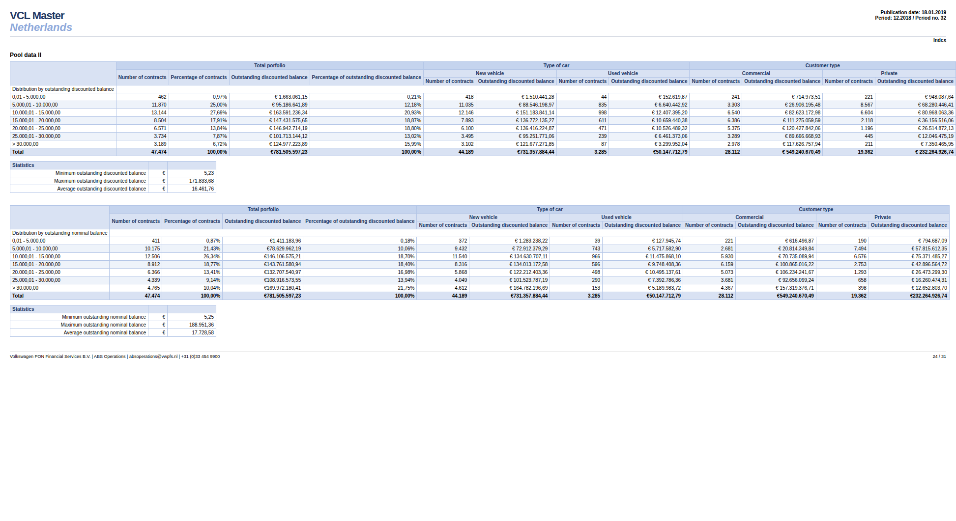VCL Master
Netherlands
Publication date: 18.01.2019
Period: 12.2018 / Period no. 32
Index
Pool data II
| | Total porfolio | Type of car | Customer type |
| --- | --- | --- | --- |
| Number of contracts | Percentage of contracts | Outstanding discounted balance | Percentage of outstanding discounted balance | New vehicle | Used vehicle | Commercial | Private |
| Number of contracts | Outstanding discounted balance | Number of contracts | Outstanding discounted balance | Number of contracts | Outstanding discounted balance | Number of contracts | Outstanding discounted balance |
| Distribution by outstanding discounted balance | |
| 0,01 - 5.000,00 | 462 | 0,97% | € 1.663.061,15 | 0,21% | 418 | € 1.510.441,28 | 44 | € 152.619,87 | 241 | € 714.973,51 | 221 | € 948.087,64 |
| 5.000,01 - 10.000,00 | 11.870 | 25,00% | € 95.186.641,89 | 12,18% | 11.035 | € 88.546.198,97 | 835 | € 6.640.442,92 | 3.303 | € 26.906.195,48 | 8.567 | € 68.280.446,41 |
| 10.000,01 - 15.000,00 | 13.144 | 27,69% | € 163.591.236,34 | 20,93% | 12.146 | € 151.183.841,14 | 998 | € 12.407.395,20 | 6.540 | € 82.623.172,98 | 6.604 | € 80.968.063,36 |
| 15.000,01 - 20.000,00 | 8.504 | 17,91% | € 147.431.575,65 | 18,87% | 7.893 | € 136.772.135,27 | 611 | € 10.659.440,38 | 6.386 | € 111.275.059,59 | 2.118 | € 36.156.516,06 |
| 20.000,01 - 25.000,00 | 6.571 | 13,84% | € 146.942.714,19 | 18,80% | 6.100 | € 136.416.224,87 | 471 | € 10.526.489,32 | 5.375 | € 120.427.842,06 | 1.196 | € 26.514.872,13 |
| 25.000,01 - 30.000,00 | 3.734 | 7,87% | € 101.713.144,12 | 13,02% | 3.495 | € 95.251.771,06 | 239 | € 6.461.373,06 | 3.289 | € 89.666.668,93 | 445 | € 12.046.475,19 |
| > 30.000,00 | 3.189 | 6,72% | € 124.977.223,89 | 15,99% | 3.102 | € 121.677.271,85 | 87 | € 3.299.952,04 | 2.978 | € 117.626.757,94 | 211 | € 7.350.465,95 |
| Total | 47.474 | 100,00% | €781.505.597,23 | 100,00% | 44.189 | €731.357.884,44 | 3.285 | €50.147.712,79 | 28.112 | € 549.240.670,49 | 19.362 | € 232.264.926,74 |
| Statistics | | |
| --- | --- | --- |
| Minimum outstanding discounted balance | € | 5,23 |
| Maximum outstanding discounted balance | € | 171.833,68 |
| Average outstanding discounted balance | € | 16.461,76 |
| | Total porfolio | Type of car | Customer type |
| --- | --- | --- | --- |
| Number of contracts | Percentage of contracts | Outstanding discounted balance | Percentage of outstanding discounted balance | New vehicle | Used vehicle | Commercial | Private |
| Number of contracts | Outstanding discounted balance | Number of contracts | Outstanding discounted balance | Number of contracts | Outstanding discounted balance | Number of contracts | Outstanding discounted balance |
| Distribution by outstanding nominal balance | |
| 0,01 - 5.000,00 | 411 | 0,87% | €1.411.183,96 | 0,18% | 372 | € 1.283.238,22 | 39 | € 127.945,74 | 221 | € 616.496,87 | 190 | € 794.687,09 |
| 5.000,01 - 10.000,00 | 10.175 | 21,43% | €78.629.962,19 | 10,06% | 9.432 | € 72.912.379,29 | 743 | € 5.717.582,90 | 2.681 | € 20.814.349,84 | 7.494 | € 57.815.612,35 |
| 10.000,01 - 15.000,00 | 12.506 | 26,34% | €146.106.575,21 | 18,70% | 11.540 | € 134.630.707,11 | 966 | € 11.475.868,10 | 5.930 | € 70.735.089,94 | 6.576 | € 75.371.485,27 |
| 15.000,01 - 20.000,00 | 8.912 | 18,77% | €143.761.580,94 | 18,40% | 8.316 | € 134.013.172,58 | 596 | € 9.748.408,36 | 6.159 | € 100.865.016,22 | 2.753 | € 42.896.564,72 |
| 20.000,01 - 25.000,00 | 6.366 | 13,41% | €132.707.540,97 | 16,98% | 5.868 | € 122.212.403,36 | 498 | € 10.495.137,61 | 5.073 | € 106.234.241,67 | 1.293 | € 26.473.299,30 |
| 25.000,01 - 30.000,00 | 4.339 | 9,14% | €108.916.573,55 | 13,94% | 4.049 | € 101.523.787,19 | 290 | € 7.392.786,36 | 3.681 | € 92.656.099,24 | 658 | € 16.260.474,31 |
| > 30.000,00 | 4.765 | 10,04% | €169.972.180,41 | 21,75% | 4.612 | € 164.782.196,69 | 153 | € 5.189.983,72 | 4.367 | € 157.319.376,71 | 398 | € 12.652.803,70 |
| Total | 47.474 | 100,00% | €781.505.597,23 | 100,00% | 44.189 | €731.357.884,44 | 3.285 | €50.147.712,79 | 28.112 | €549.240.670,49 | 19.362 | €232.264.926,74 |
| Statistics | | |
| --- | --- | --- |
| Minimum outstanding nominal balance | € | 5,25 |
| Maximum outstanding nominal balance | € | 188.951,36 |
| Average outstanding nominal balance | € | 17.728,58 |
Volkswagen PON Financial Services B.V. | ABS Operations | absoperations@vwpfs.nl | +31 (0)33 454 9900
24 / 31